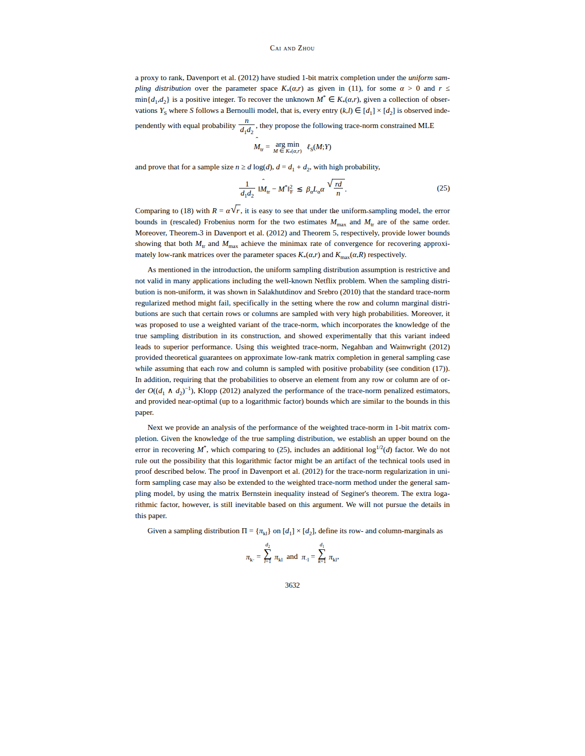Cai and Zhou
a proxy to rank, Davenport et al. (2012) have studied 1-bit matrix completion under the uniform sampling distribution over the parameter space K*(α,r) as given in (11), for some α > 0 and r ≤ min{d1,d2} is a positive integer. To recover the unknown M* ∈ K*(α,r), given a collection of observations YS where S follows a Bernoulli model, that is, every entry (k,l) ∈ [d1] × [d2] is observed independently with equal probability nd1d2, they propose the following trace-norm constrained MLE
̂Mtr = arg min M ∈ K*(α,r) ℓS(M;Y)
and prove that for a sample size n ≥ d log(d), d = d1 + d2, with high probability,
1 d1d2 ‖̂Mtr − M*‖2F ≲ βαLαα rd n.
(25)
Comparing to (18) with R = αr, it is easy to see that under the uniform sampling model, the error bounds in (rescaled) Frobenius norm for the two estimates ̂Mmax and ̂Mtr are of the same order. Moreover, Theorem 3 in Davenport et al. (2012) and Theorem 5, respectively, provide lower bounds showing that both ̂Mtr and ̂Mmax achieve the minimax rate of convergence for recovering approximately low-rank matrices over the parameter spaces K*(α,r) and Kmax(α,R) respectively.
As mentioned in the introduction, the uniform sampling distribution assumption is restrictive and not valid in many applications including the well-known Netflix problem. When the sampling distribution is non-uniform, it was shown in Salakhutdinov and Srebro (2010) that the standard trace-norm regularized method might fail, specifically in the setting where the row and column marginal distributions are such that certain rows or columns are sampled with very high probabilities. Moreover, it was proposed to use a weighted variant of the trace-norm, which incorporates the knowledge of the true sampling distribution in its construction, and showed experimentally that this variant indeed leads to superior performance. Using this weighted trace-norm, Negahban and Wainwright (2012) provided theoretical guarantees on approximate low-rank matrix completion in general sampling case while assuming that each row and column is sampled with positive probability (see condition (17)). In addition, requiring that the probabilities to observe an element from any row or column are of order O((d1 ∧ d2)−1), Klopp (2012) analyzed the performance of the trace-norm penalized estimators, and provided near-optimal (up to a logarithmic factor) bounds which are similar to the bounds in this paper.
Next we provide an analysis of the performance of the weighted trace-norm in 1-bit matrix completion. Given the knowledge of the true sampling distribution, we establish an upper bound on the error in recovering M*, which comparing to (25), includes an additional log1/2(d) factor. We do not rule out the possibility that this logarithmic factor might be an artifact of the technical tools used in proof described below. The proof in Davenport et al. (2012) for the trace-norm regularization in uniform sampling case may also be extended to the weighted trace-norm method under the general sampling model, by using the matrix Bernstein inequality instead of Seginer's theorem. The extra logarithmic factor, however, is still inevitable based on this argument. We will not pursue the details in this paper.
Given a sampling distribution Π = {πkl} on [d1] × [d2], define its row- and column-marginals as
πk· = d2∑l=1 πkl and π·l = d1∑k=1 πkl,
3632